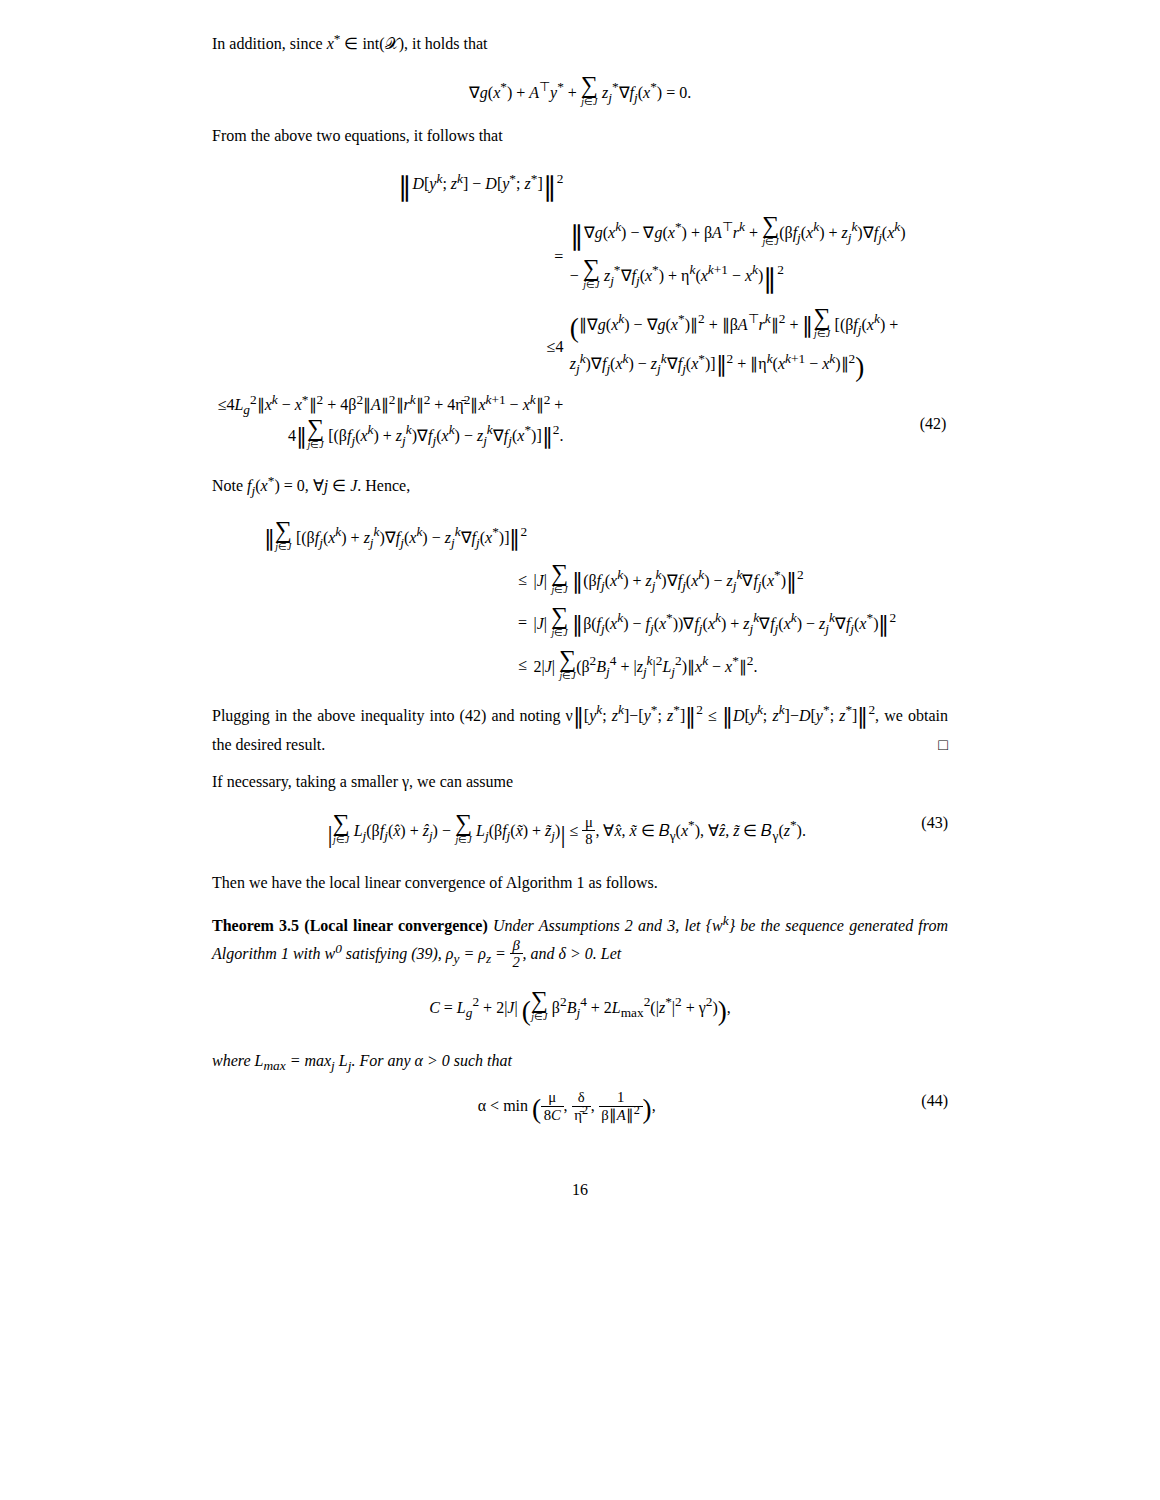In addition, since x* ∈ int(𝒳), it holds that
∇g(x*) + A⊤y* + ∑j∈J zj*∇fj(x*) = 0.
From the above two equations, it follows that
| ∥ D [ y k ; z k ] − D [ y * ; z * ] ∥ 2 | | | |
| = | | ∥ ∇ g ( x k ) − ∇ g ( x * ) + β A ⊤ r k + ∑ j ∈ J (β f j ( x k ) + z j k )∇ f j ( x k ) − ∑ j ∈ J z j * ∇ f j ( x * ) + η k ( x k +1 − x k ) ∥ 2 | |
| ≤4 | | ( ∥∇ g ( x k ) − ∇ g ( x * )∥ 2 + ∥β A ⊤ r k ∥ 2 + ∥ ∑ j ∈ J [(β f j ( x k ) + z j k )∇ f j ( x k ) − z j k ∇ f j ( x * )] ∥ 2 + ∥η k ( x k +1 − x k )∥ 2 ) | |
| ≤4 L g 2 ∥ x k − x * ∥ 2 + 4β 2 ∥ A ∥ 2 ∥ r k ∥ 2 + 4η̄ 2 ∥ x k +1 − x k ∥ 2 + 4 ∥ ∑ j ∈ J [(β f j ( x k ) + z j k )∇ f j ( x k ) − z j k ∇ f j ( x * )] ∥ 2 . | | | (42) |
Note fj(x*) = 0, ∀j ∈ J. Hence,
| ∥ ∑ j ∈ J [(β f j ( x k ) + z j k )∇ f j ( x k ) − z j k ∇ f j ( x * )] ∥ 2 | | |
| ≤ | | / J / ∑ j ∈ J ∥ (β f j ( x k ) + z j k )∇ f j ( x k ) − z j k ∇ f j ( x * ) ∥ 2 |
| = | | / J / ∑ j ∈ J ∥ β( f j ( x k ) − f j ( x * ))∇ f j ( x k ) + z j k ∇ f j ( x k ) − z j k ∇ f j ( x * ) ∥ 2 |
| ≤ | | 2/ J / ∑ j ∈ J (β 2 B j 4 + / z j k / 2 L j 2 )∥ x k − x * ∥ 2 . |
Plugging in the above inequality into (42) and noting ν∥[yk; zk]−[y*; z*]∥2 ≤ ∥D[yk; zk]−D[y*; z*]∥2, we obtain the desired result. □
If necessary, taking a smaller γ, we can assume
|∑j∈J Lj(βfj(x̂) + ẑj) − ∑j∈J Lj(βfj(x̃) + z̃j)| ≤ μ 8, ∀x̂, x̃ ∈ 𝐵γ(x*), ∀ẑ, z̃ ∈ 𝐵γ(z*). (43)
Then we have the local linear convergence of Algorithm 1 as follows.
Theorem 3.5 (Local linear convergence) Under Assumptions 2 and 3, let {wk} be the sequence generated from Algorithm 1 with w0 satisfying (39), ρy = ρz = β 2, and δ > 0. Let
C = Lg2 + 2|J| (∑j∈J β2Bj4 + 2Lmax2(|z*|2 + γ2)),
where Lmax = maxj Lj. For any α > 0 such that
α < min (μ 8C, δη̄2, 1 β∥A∥2), (44)
16